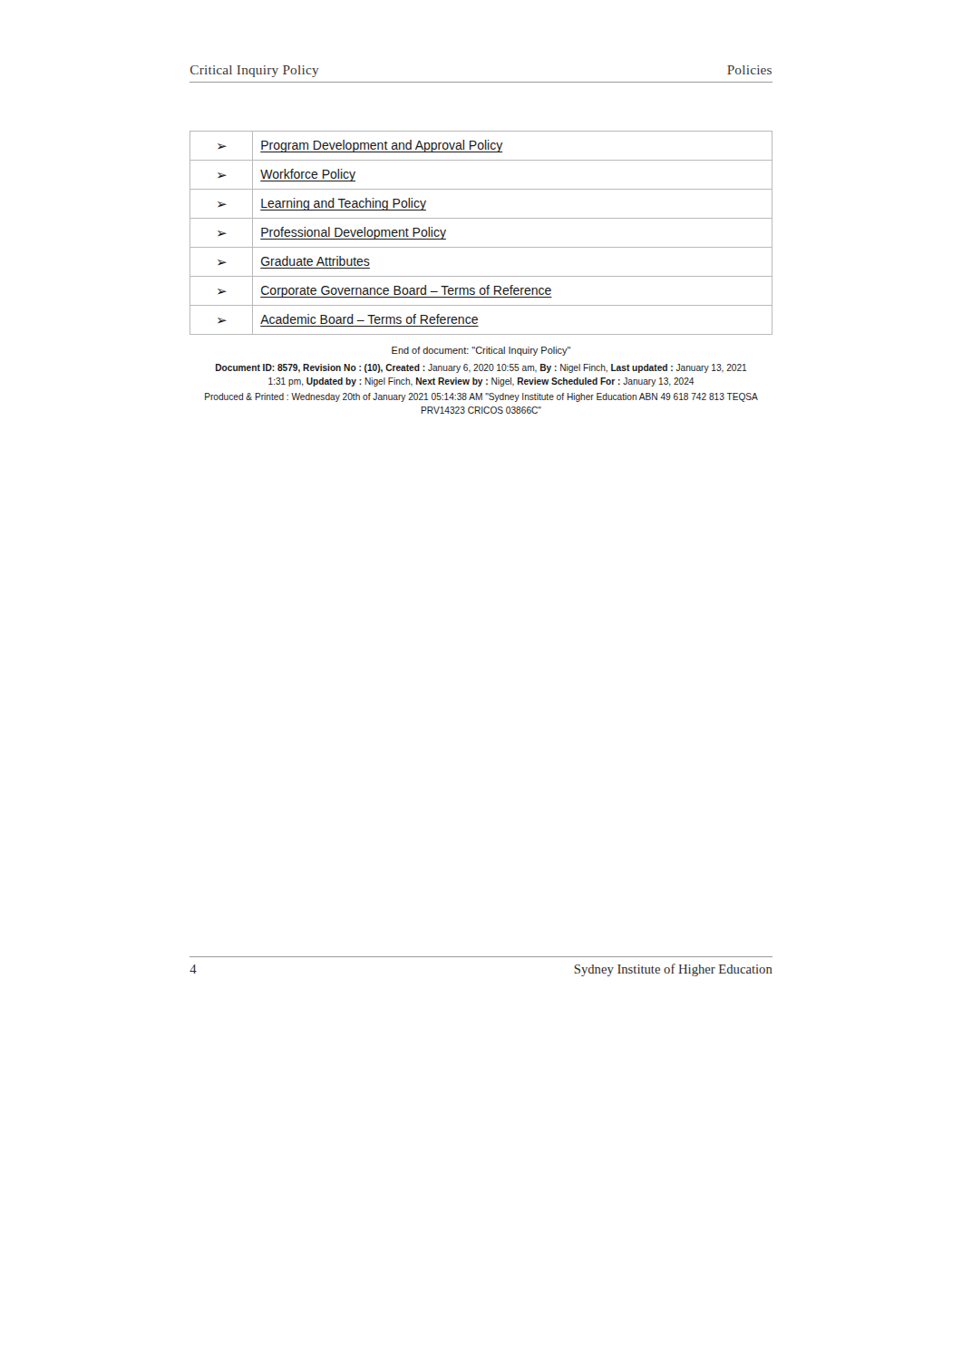Critical Inquiry Policy
Policies
| ➢ | Program Development and Approval Policy |
| ➢ | Workforce Policy |
| ➢ | Learning and Teaching Policy |
| ➢ | Professional Development Policy |
| ➢ | Graduate Attributes |
| ➢ | Corporate Governance Board – Terms of Reference |
| ➢ | Academic Board – Terms of Reference |
End of document: "Critical Inquiry Policy"
Document ID: 8579, Revision No : (10), Created : January 6, 2020 10:55 am, By : Nigel Finch, Last updated : January 13, 2021 1:31 pm, Updated by : Nigel Finch, Next Review by : Nigel, Review Scheduled For : January 13, 2024
Produced & Printed : Wednesday 20th of January 2021 05:14:38 AM "Sydney Institute of Higher Education ABN 49 618 742 813 TEQSA PRV14323 CRICOS 03866C"
4
Sydney Institute of Higher Education